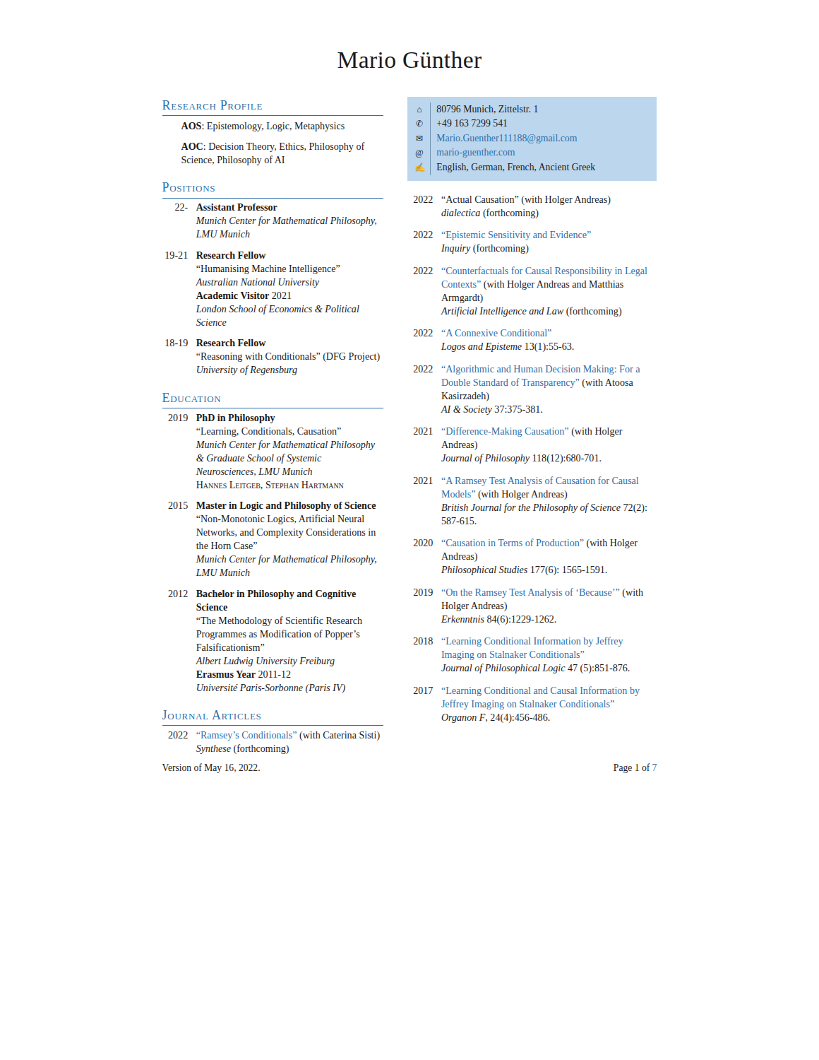Mario Günther
Research Profile
AOS: Epistemology, Logic, Metaphysics
AOC: Decision Theory, Ethics, Philosophy of Science, Philosophy of AI
Positions
22-
Assistant Professor
Munich Center for Mathematical Philosophy, LMU Munich
19-21
Research Fellow
“Humanising Machine Intelligence”
Australian National University
Academic Visitor 2021
London School of Economics & Political Science
18-19
Research Fellow
“Reasoning with Conditionals” (DFG Project)
University of Regensburg
Education
2019
PhD in Philosophy
“Learning, Conditionals, Causation”
Munich Center for Mathematical Philosophy & Graduate School of Systemic Neurosciences, LMU Munich
Hannes Leitgeb, Stephan Hartmann
2015
Master in Logic and Philosophy of Science
“Non-Monotonic Logics, Artificial Neural Networks, and Complexity Considerations in the Horn Case”
Munich Center for Mathematical Philosophy, LMU Munich
2012
Bachelor in Philosophy and Cognitive Science
“The Methodology of Scientific Research Programmes as Modification of Popper’s Falsificationism”
Albert Ludwig University Freiburg
Erasmus Year 2011-12
Université Paris-Sorbonne (Paris IV)
Journal Articles
2022
“Ramsey’s Conditionals” (with Caterina Sisti)
Synthese (forthcoming)
| ⌂ | 80796 Munich, Zittelstr. 1 |
| ✆ | +49 163 7299 541 |
| ✉ | Mario.Guenther111188@gmail.com |
| @ | mario-guenther.com |
| ✍ | English, German, French, Ancient Greek |
2022
“Actual Causation” (with Holger Andreas)
dialectica (forthcoming)
2022
“Epistemic Sensitivity and Evidence”
Inquiry (forthcoming)
2022
“Counterfactuals for Causal Responsibility in Legal Contexts” (with Holger Andreas and Matthias Armgardt)
Artificial Intelligence and Law (forthcoming)
2022
“A Connexive Conditional”
Logos and Episteme 13(1):55-63.
2022
“Algorithmic and Human Decision Making: For a Double Standard of Transparency” (with Atoosa Kasirzadeh)
AI & Society 37:375-381.
2021
“Difference-Making Causation” (with Holger Andreas)
Journal of Philosophy 118(12):680-701.
2021
“A Ramsey Test Analysis of Causation for Causal Models” (with Holger Andreas)
British Journal for the Philosophy of Science 72(2): 587-615.
2020
“Causation in Terms of Production” (with Holger Andreas)
Philosophical Studies 177(6): 1565-1591.
2019
“On the Ramsey Test Analysis of ‘Because’” (with Holger Andreas)
Erkenntnis 84(6):1229-1262.
2018
“Learning Conditional Information by Jeffrey Imaging on Stalnaker Conditionals”
Journal of Philosophical Logic 47 (5):851-876.
2017
“Learning Conditional and Causal Information by Jeffrey Imaging on Stalnaker Conditionals”
Organon F, 24(4):456-486.
Version of May 16, 2022.
Page 1 of 7